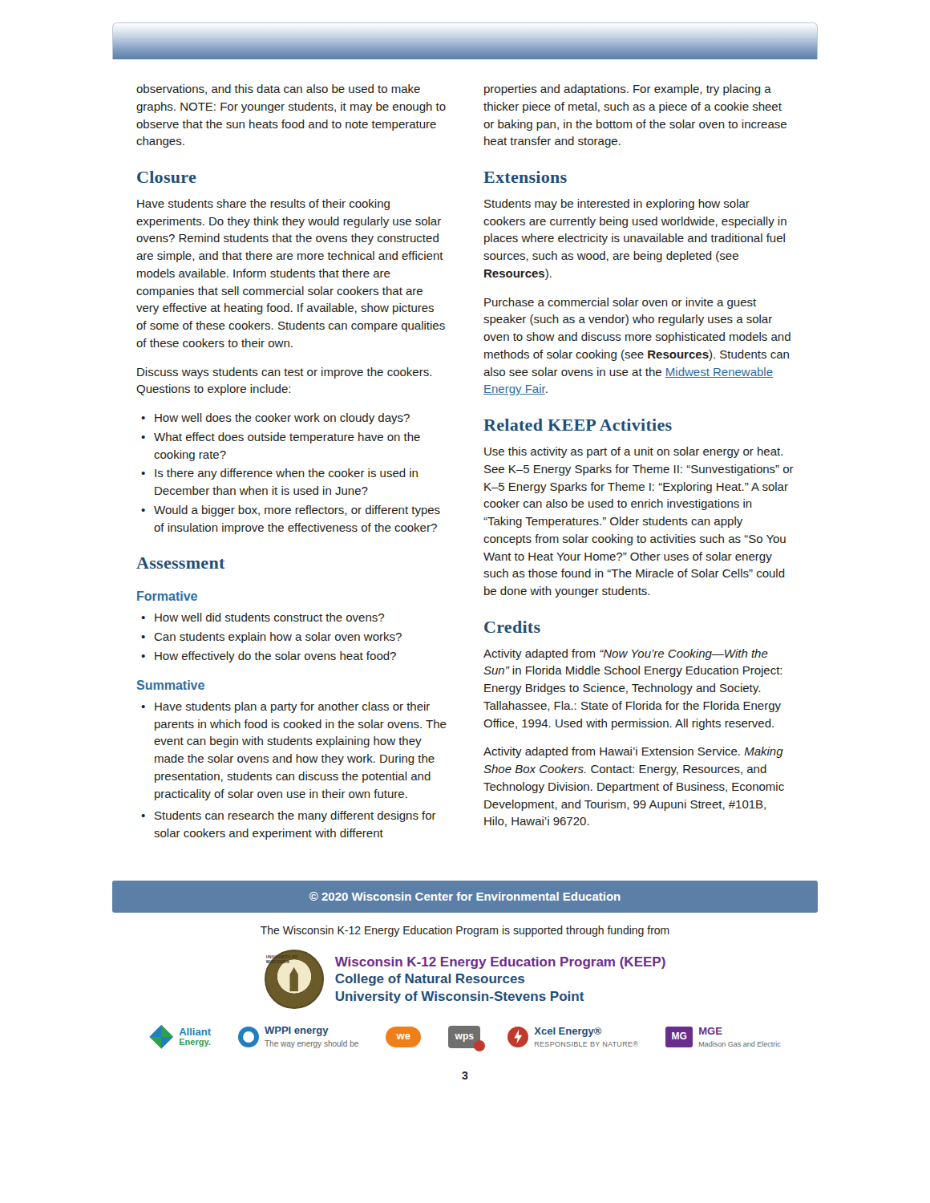observations, and this data can also be used to make graphs. NOTE: For younger students, it may be enough to observe that the sun heats food and to note temperature changes.
Closure
Have students share the results of their cooking experiments. Do they think they would regularly use solar ovens? Remind students that the ovens they constructed are simple, and that there are more technical and efficient models available. Inform students that there are companies that sell commercial solar cookers that are very effective at heating food. If available, show pictures of some of these cookers. Students can compare qualities of these cookers to their own.
Discuss ways students can test or improve the cookers. Questions to explore include:
How well does the cooker work on cloudy days?
What effect does outside temperature have on the cooking rate?
Is there any difference when the cooker is used in December than when it is used in June?
Would a bigger box, more reflectors, or different types of insulation improve the effectiveness of the cooker?
Assessment
Formative
How well did students construct the ovens?
Can students explain how a solar oven works?
How effectively do the solar ovens heat food?
Summative
Have students plan a party for another class or their parents in which food is cooked in the solar ovens. The event can begin with students explaining how they made the solar ovens and how they work. During the presentation, students can discuss the potential and practicality of solar oven use in their own future.
Students can research the many different designs for solar cookers and experiment with different
properties and adaptations. For example, try placing a thicker piece of metal, such as a piece of a cookie sheet or baking pan, in the bottom of the solar oven to increase heat transfer and storage.
Extensions
Students may be interested in exploring how solar cookers are currently being used worldwide, especially in places where electricity is unavailable and traditional fuel sources, such as wood, are being depleted (see Resources).
Purchase a commercial solar oven or invite a guest speaker (such as a vendor) who regularly uses a solar oven to show and discuss more sophisticated models and methods of solar cooking (see Resources). Students can also see solar ovens in use at the Midwest Renewable Energy Fair.
Related KEEP Activities
Use this activity as part of a unit on solar energy or heat. See K–5 Energy Sparks for Theme II: “Sunvestigations” or K–5 Energy Sparks for Theme I: “Exploring Heat.” A solar cooker can also be used to enrich investigations in “Taking Temperatures.” Older students can apply concepts from solar cooking to activities such as “So You Want to Heat Your Home?” Other uses of solar energy such as those found in “The Miracle of Solar Cells” could be done with younger students.
Credits
Activity adapted from “Now You’re Cooking—With the Sun” in Florida Middle School Energy Education Project: Energy Bridges to Science, Technology and Society. Tallahassee, Fla.: State of Florida for the Florida Energy Office, 1994. Used with permission. All rights reserved.
Activity adapted from Hawai’i Extension Service. Making Shoe Box Cookers. Contact: Energy, Resources, and Technology Division. Department of Business, Economic Development, and Tourism, 99 Aupuni Street, #101B, Hilo, Hawai’i 96720.
© 2020 Wisconsin Center for Environmental Education
The Wisconsin K-12 Energy Education Program is supported through funding from
Wisconsin K-12 Energy Education Program (KEEP)
College of Natural Resources
University of Wisconsin-Stevens Point
AlliantEnergy.
WPPI energyThe way energy should be
we
wps
Xcel Energy®RESPONSIBLE BY NATURE®
MG MGEMadison Gas and Electric
3